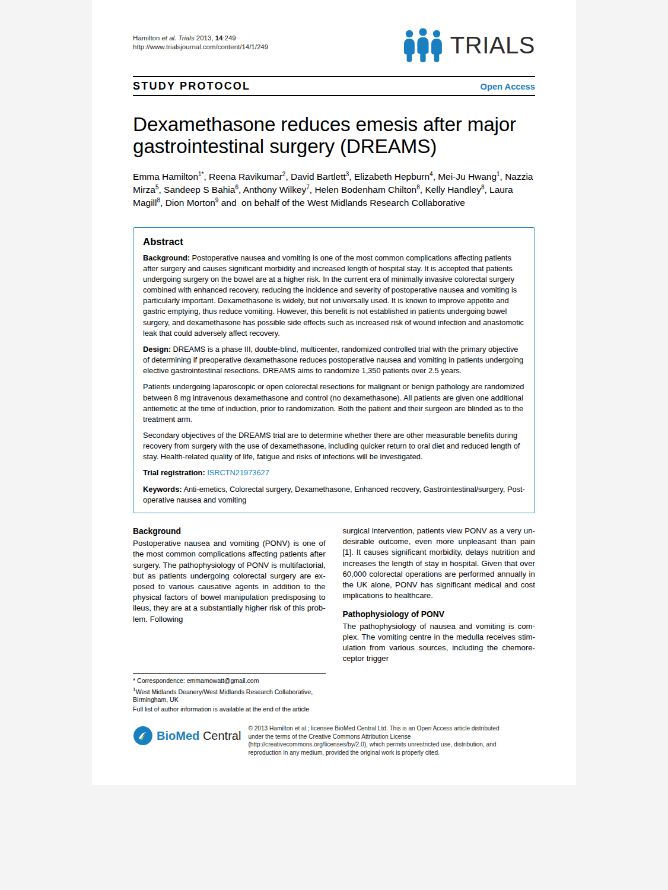Hamilton et al. Trials 2013, 14:249
http://www.trialsjournal.com/content/14/1/249
TRIALS
Study protocol
Open Access
Dexamethasone reduces emesis after major
gastrointestinal surgery (DREAMS)
Emma Hamilton1*, Reena Ravikumar2, David Bartlett3, Elizabeth Hepburn4, Mei-Ju Hwang1, Nazzia Mirza5, Sandeep S Bahia6, Anthony Wilkey7, Helen Bodenham Chilton8, Kelly Handley8, Laura Magill8, Dion Morton9 and on behalf of the West Midlands Research Collaborative
Abstract
Background: Postoperative nausea and vomiting is one of the most common complications affecting patients after surgery and causes significant morbidity and increased length of hospital stay. It is accepted that patients undergoing surgery on the bowel are at a higher risk. In the current era of minimally invasive colorectal surgery combined with enhanced recovery, reducing the incidence and severity of postoperative nausea and vomiting is particularly important. Dexamethasone is widely, but not universally used. It is known to improve appetite and gastric emptying, thus reduce vomiting. However, this benefit is not established in patients undergoing bowel surgery, and dexamethasone has possible side effects such as increased risk of wound infection and anastomotic leak that could adversely affect recovery.
Design: DREAMS is a phase III, double-blind, multicenter, randomized controlled trial with the primary objective of determining if preoperative dexamethasone reduces postoperative nausea and vomiting in patients undergoing elective gastrointestinal resections. DREAMS aims to randomize 1,350 patients over 2.5 years.
Patients undergoing laparoscopic or open colorectal resections for malignant or benign pathology are randomized between 8 mg intravenous dexamethasone and control (no dexamethasone). All patients are given one additional antiemetic at the time of induction, prior to randomization. Both the patient and their surgeon are blinded as to the treatment arm.
Secondary objectives of the DREAMS trial are to determine whether there are other measurable benefits during recovery from surgery with the use of dexamethasone, including quicker return to oral diet and reduced length of stay. Health-related quality of life, fatigue and risks of infections will be investigated.
Trial registration: ISRCTN21973627
Keywords: Anti-emetics, Colorectal surgery, Dexamethasone, Enhanced recovery, Gastrointestinal/surgery, Post-operative nausea and vomiting
Background
Postoperative nausea and vomiting (PONV) is one of the most common complications affecting patients after surgery. The pathophysiology of PONV is multifactorial, but as patients undergoing colorectal surgery are exposed to various causative agents in addition to the physical factors of bowel manipulation predisposing to ileus, they are at a substantially higher risk of this problem. Following
surgical intervention, patients view PONV as a very undesirable outcome, even more unpleasant than pain [1]. It causes significant morbidity, delays nutrition and increases the length of stay in hospital. Given that over 60,000 colorectal operations are performed annually in the UK alone, PONV has significant medical and cost implications to healthcare.
Pathophysiology of PONV
The pathophysiology of nausea and vomiting is complex. The vomiting centre in the medulla receives stimulation from various sources, including the chemoreceptor trigger
* Correspondence: emmamowatt@gmail.com
1West Midlands Deanery/West Midlands Research Collaborative, Birmingham, UK
Full list of author information is available at the end of the article
BioMed Central
© 2013 Hamilton et al.; licensee BioMed Central Ltd. This is an Open Access article distributed under the terms of the Creative Commons Attribution License (http://creativecommons.org/licenses/by/2.0), which permits unrestricted use, distribution, and reproduction in any medium, provided the original work is properly cited.